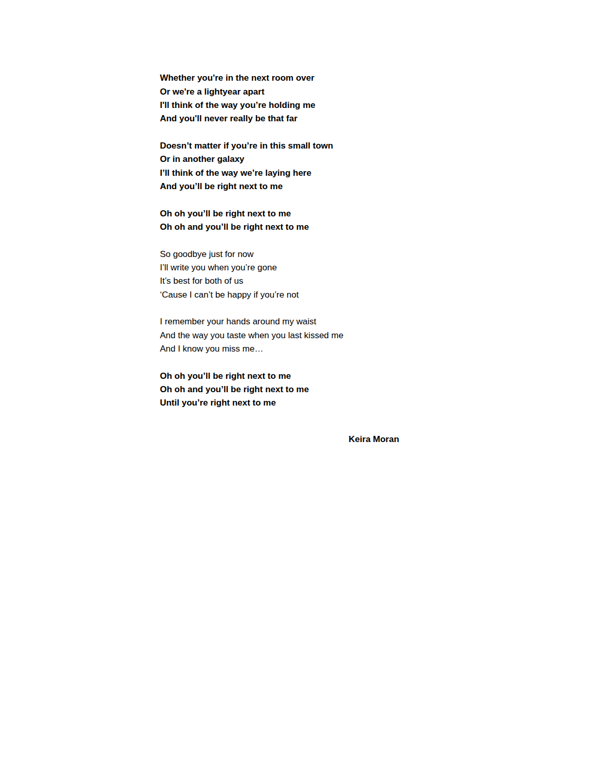Whether you're in the next room over
Or we're a lightyear apart
I'll think of the way you’re holding me
And you'll never really be that far
Doesn’t matter if you’re in this small town
Or in another galaxy
I’ll think of the way we’re laying here
And you’ll be right next to me
Oh oh you’ll be right next to me
Oh oh and you’ll be right next to me
So goodbye just for now
I’ll write you when you’re gone
It’s best for both of us
‘Cause I can’t be happy if you’re not
I remember your hands around my waist
And the way you taste when you last kissed me
And I know you miss me…
Oh oh you’ll be right next to me
Oh oh and you’ll be right next to me
Until you’re right next to me
Keira Moran